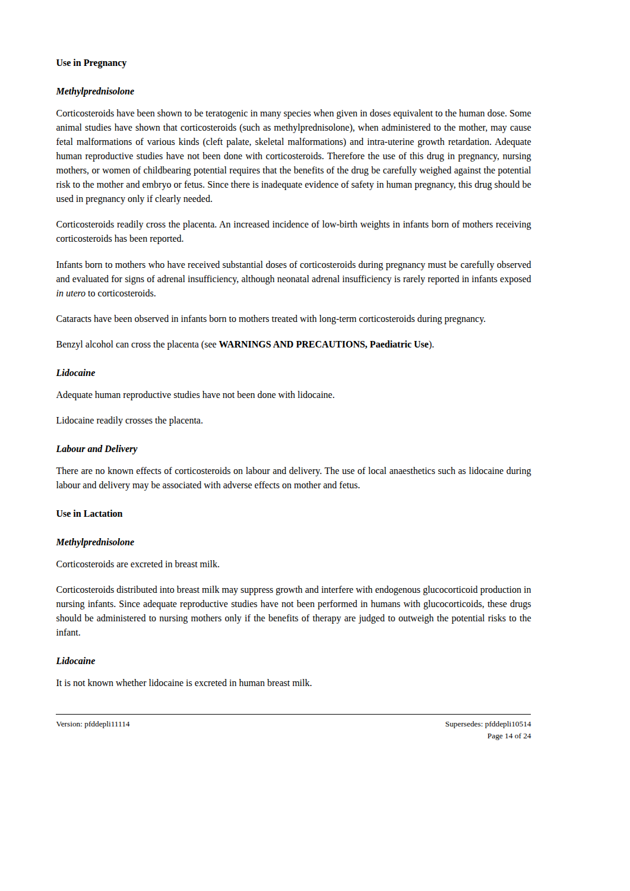Use in Pregnancy
Methylprednisolone
Corticosteroids have been shown to be teratogenic in many species when given in doses equivalent to the human dose. Some animal studies have shown that corticosteroids (such as methylprednisolone), when administered to the mother, may cause fetal malformations of various kinds (cleft palate, skeletal malformations) and intra-uterine growth retardation. Adequate human reproductive studies have not been done with corticosteroids. Therefore the use of this drug in pregnancy, nursing mothers, or women of childbearing potential requires that the benefits of the drug be carefully weighed against the potential risk to the mother and embryo or fetus. Since there is inadequate evidence of safety in human pregnancy, this drug should be used in pregnancy only if clearly needed.
Corticosteroids readily cross the placenta. An increased incidence of low-birth weights in infants born of mothers receiving corticosteroids has been reported.
Infants born to mothers who have received substantial doses of corticosteroids during pregnancy must be carefully observed and evaluated for signs of adrenal insufficiency, although neonatal adrenal insufficiency is rarely reported in infants exposed in utero to corticosteroids.
Cataracts have been observed in infants born to mothers treated with long-term corticosteroids during pregnancy.
Benzyl alcohol can cross the placenta (see WARNINGS AND PRECAUTIONS, Paediatric Use).
Lidocaine
Adequate human reproductive studies have not been done with lidocaine.
Lidocaine readily crosses the placenta.
Labour and Delivery
There are no known effects of corticosteroids on labour and delivery. The use of local anaesthetics such as lidocaine during labour and delivery may be associated with adverse effects on mother and fetus.
Use in Lactation
Methylprednisolone
Corticosteroids are excreted in breast milk.
Corticosteroids distributed into breast milk may suppress growth and interfere with endogenous glucocorticoid production in nursing infants. Since adequate reproductive studies have not been performed in humans with glucocorticoids, these drugs should be administered to nursing mothers only if the benefits of therapy are judged to outweigh the potential risks to the infant.
Lidocaine
It is not known whether lidocaine is excreted in human breast milk.
Version: pfddepli11114
Supersedes: pfddepli10514
Page 14 of 24